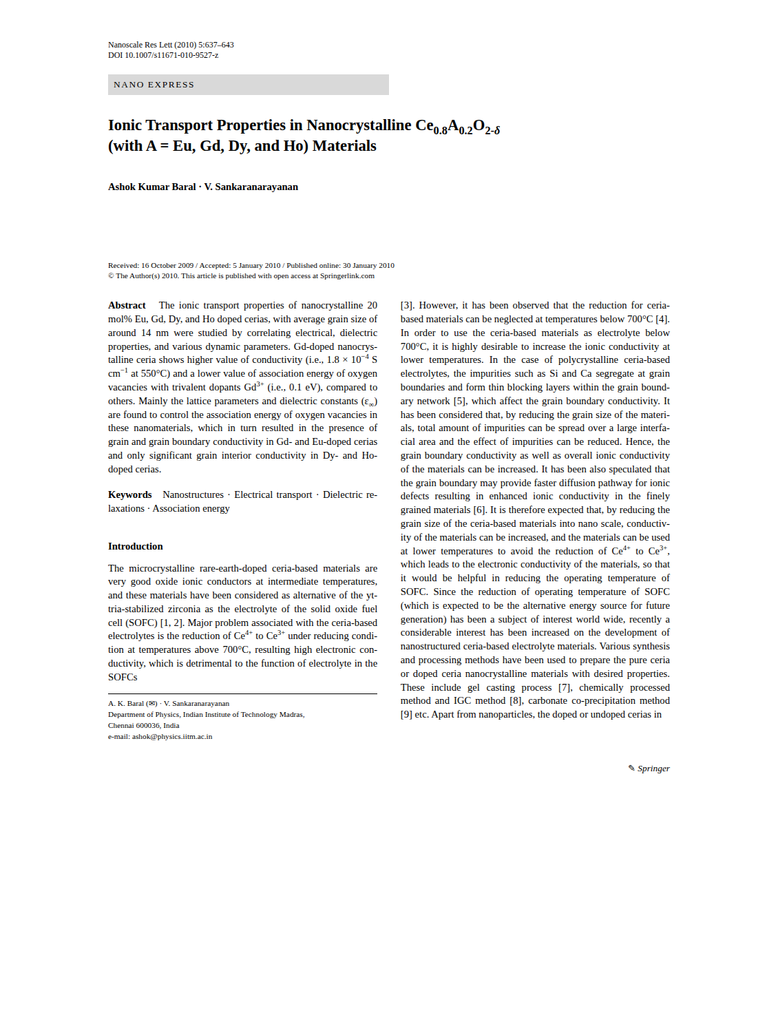Nanoscale Res Lett (2010) 5:637–643
DOI 10.1007/s11671-010-9527-z
NANO EXPRESS
Ionic Transport Properties in Nanocrystalline Ce0.8A0.2O2-δ
(with A = Eu, Gd, Dy, and Ho) Materials
Ashok Kumar Baral · V. Sankaranarayanan
Received: 16 October 2009 / Accepted: 5 January 2010 / Published online: 30 January 2010
© The Author(s) 2010. This article is published with open access at Springerlink.com
Abstract The ionic transport properties of nanocrystalline 20 mol% Eu, Gd, Dy, and Ho doped cerias, with average grain size of around 14 nm were studied by correlating electrical, dielectric properties, and various dynamic parameters. Gd-doped nanocrystalline ceria shows higher value of conductivity (i.e., 1.8 × 10−4 S cm−1 at 550°C) and a lower value of association energy of oxygen vacancies with trivalent dopants Gd3+ (i.e., 0.1 eV), compared to others. Mainly the lattice parameters and dielectric constants (ε∞) are found to control the association energy of oxygen vacancies in these nanomaterials, which in turn resulted in the presence of grain and grain boundary conductivity in Gd- and Eu-doped cerias and only significant grain interior conductivity in Dy- and Ho-doped cerias.
Keywords Nanostructures · Electrical transport · Dielectric relaxations · Association energy
Introduction
The microcrystalline rare-earth-doped ceria-based materials are very good oxide ionic conductors at intermediate temperatures, and these materials have been considered as alternative of the yttria-stabilized zirconia as the electrolyte of the solid oxide fuel cell (SOFC) [1, 2]. Major problem associated with the ceria-based electrolytes is the reduction of Ce4+ to Ce3+ under reducing condition at temperatures above 700°C, resulting high electronic conductivity, which is detrimental to the function of electrolyte in the SOFCs
A. K. Baral (✉) · V. Sankaranarayanan
Department of Physics, Indian Institute of Technology Madras,
Chennai 600036, India
e-mail: ashok@physics.iitm.ac.in
[3]. However, it has been observed that the reduction for ceria-based materials can be neglected at temperatures below 700°C [4]. In order to use the ceria-based materials as electrolyte below 700°C, it is highly desirable to increase the ionic conductivity at lower temperatures. In the case of polycrystalline ceria-based electrolytes, the impurities such as Si and Ca segregate at grain boundaries and form thin blocking layers within the grain boundary network [5], which affect the grain boundary conductivity. It has been considered that, by reducing the grain size of the materials, total amount of impurities can be spread over a large interfacial area and the effect of impurities can be reduced. Hence, the grain boundary conductivity as well as overall ionic conductivity of the materials can be increased. It has been also speculated that the grain boundary may provide faster diffusion pathway for ionic defects resulting in enhanced ionic conductivity in the finely grained materials [6]. It is therefore expected that, by reducing the grain size of the ceria-based materials into nano scale, conductivity of the materials can be increased, and the materials can be used at lower temperatures to avoid the reduction of Ce4+ to Ce3+, which leads to the electronic conductivity of the materials, so that it would be helpful in reducing the operating temperature of SOFC. Since the reduction of operating temperature of SOFC (which is expected to be the alternative energy source for future generation) has been a subject of interest world wide, recently a considerable interest has been increased on the development of nanostructured ceria-based electrolyte materials. Various synthesis and processing methods have been used to prepare the pure ceria or doped ceria nanocrystalline materials with desired properties. These include gel casting process [7], chemically processed method and IGC method [8], carbonate co-precipitation method [9] etc. Apart from nanoparticles, the doped or undoped cerias in
✎ Springer